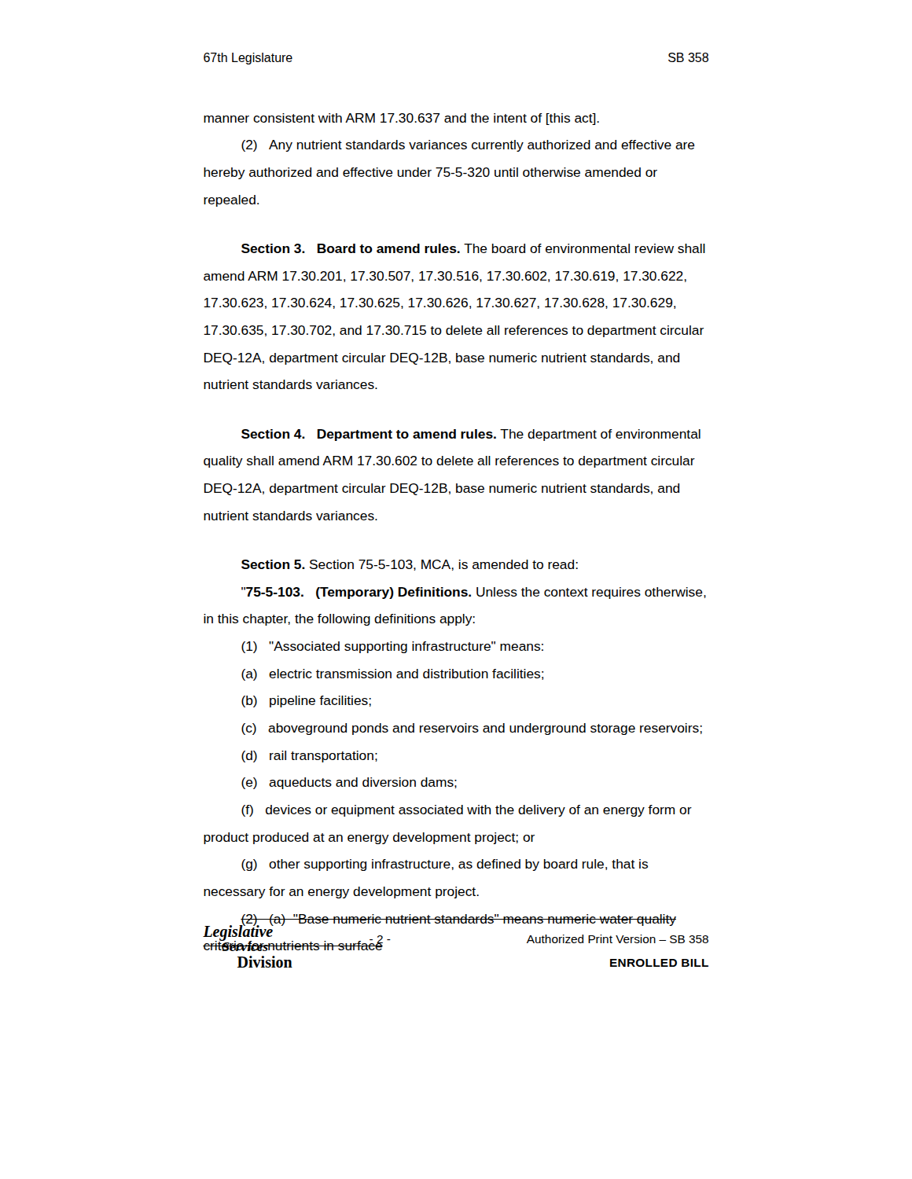67th Legislature
SB 358
manner consistent with ARM 17.30.637 and the intent of [this act].
(2) Any nutrient standards variances currently authorized and effective are hereby authorized and effective under 75-5-320 until otherwise amended or repealed.
Section 3. Board to amend rules. The board of environmental review shall amend ARM 17.30.201, 17.30.507, 17.30.516, 17.30.602, 17.30.619, 17.30.622, 17.30.623, 17.30.624, 17.30.625, 17.30.626, 17.30.627, 17.30.628, 17.30.629, 17.30.635, 17.30.702, and 17.30.715 to delete all references to department circular DEQ-12A, department circular DEQ-12B, base numeric nutrient standards, and nutrient standards variances.
Section 4. Department to amend rules. The department of environmental quality shall amend ARM 17.30.602 to delete all references to department circular DEQ-12A, department circular DEQ-12B, base numeric nutrient standards, and nutrient standards variances.
Section 5. Section 75-5-103, MCA, is amended to read:
"75-5-103. (Temporary) Definitions. Unless the context requires otherwise, in this chapter, the following definitions apply:
(1) "Associated supporting infrastructure" means:
(a) electric transmission and distribution facilities;
(b) pipeline facilities;
(c) aboveground ponds and reservoirs and underground storage reservoirs;
(d) rail transportation;
(e) aqueducts and diversion dams;
(f) devices or equipment associated with the delivery of an energy form or product produced at an energy development project; or
(g) other supporting infrastructure, as defined by board rule, that is necessary for an energy development project.
(2) (a) "Base numeric nutrient standards" means numeric water quality criteria for nutrients in surface
| Legislative Services Division | - 2 - | Authorized Print Version – SB 358 |
| | ENROLLED BILL |